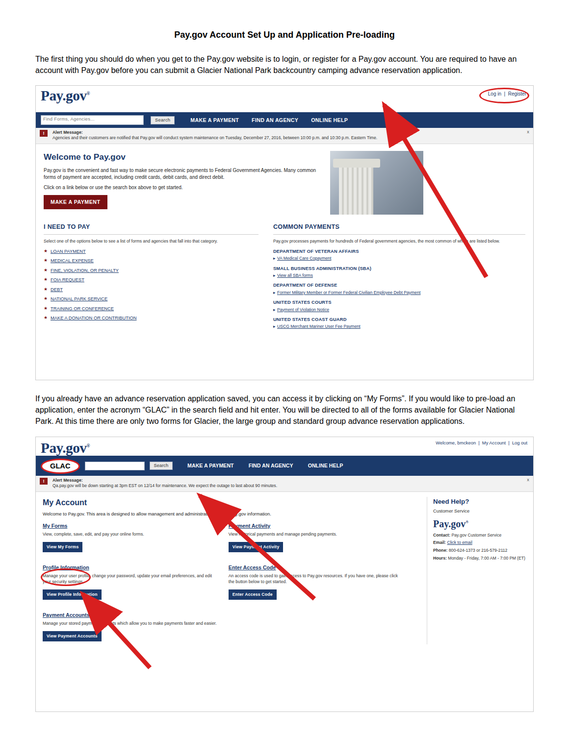Pay.gov Account Set Up and Application Pre-loading
The first thing you should do when you get to the Pay.gov website is to login, or register for a Pay.gov account. You are required to have an account with Pay.gov before you can submit a Glacier National Park backcountry camping advance reservation application.
Pay. gov® Log in | Register
Find Forms, Agencies...
Search
MAKE A PAYMENT FIND AN AGENCY ONLINE HELP
! x Alert Message:
Agencies and their customers are notified that Pay.gov will conduct system maintenance on Tuesday, December 27, 2016, between 10:00 p.m. and 10:30 p.m. Eastern Time.
Welcome to Pay.gov
Pay.gov is the convenient and fast way to make secure electronic payments to Federal Government Agencies. Many common forms of payment are accepted, including credit cards, debit cards, and direct debit.
Click on a link below or use the search box above to get started.
MAKE A PAYMENT
I NEED TO PAY
Select one of the options below to see a list of forms and agencies that fall into that category.
LOAN PAYMENT
MEDICAL EXPENSE
FINE, VIOLATION, OR PENALTY
FOIA REQUEST
DEBT
NATIONAL PARK SERVICE
TRAINING OR CONFERENCE
MAKE A DONATION OR CONTRIBUTION
COMMON PAYMENTS
Pay.gov processes payments for hundreds of Federal government agencies, the most common of which are listed below.
DEPARTMENT OF VETERAN AFFAIRS
VA Medical Care Copayment
SMALL BUSINESS ADMINISTRATION (SBA)
View all SBA forms
DEPARTMENT OF DEFENSE
Former Military Member or Former Federal Civilian Employee Debt Payment
UNITED STATES COURTS
Payment of Violation Notice
UNITED STATES COAST GUARD
USCG Merchant Mariner User Fee Payment
If you already have an advance reservation application saved, you can access it by clicking on “My Forms”. If you would like to pre-load an application, enter the acronym “GLAC” in the search field and hit enter. You will be directed to all of the forms available for Glacier National Park. At this time there are only two forms for Glacier, the large group and standard group advance reservation applications.
Pay. gov® Welcome, bmckeon | My Account | Log out
GLAC Search MAKE A PAYMENT FIND AN AGENCY ONLINE HELP
! x Alert Message:
Qa.pay.gov will be down starting at 3pm EST on 12/14 for maintenance. We expect the outage to last about 90 minutes.
My Account
Welcome to Pay.gov. This area is designed to allow management and administration of your Pay.gov information.
My Forms
View, complete, save, edit, and pay your online forms.
View My Forms
Payment Activity
View historical payments and manage pending payments.
View Payment Activity
Profile Information
Manage your user profile, change your password, update your email preferences, and edit your security settings.
View Profile Information
Enter Access Code
An access code is used to gain access to Pay.gov resources. If you have one, please click the button below to get started.
Enter Access Code
Payment Accounts
Manage your stored payment accounts which allow you to make payments faster and easier.
View Payment Accounts
Need Help?
Customer Service
Pay. gov®
Contact: Pay.gov Customer Service
Email: Click to email
Phone: 800-624-1373 or 216-579-2112
Hours: Monday - Friday, 7:00 AM - 7:00 PM (ET)